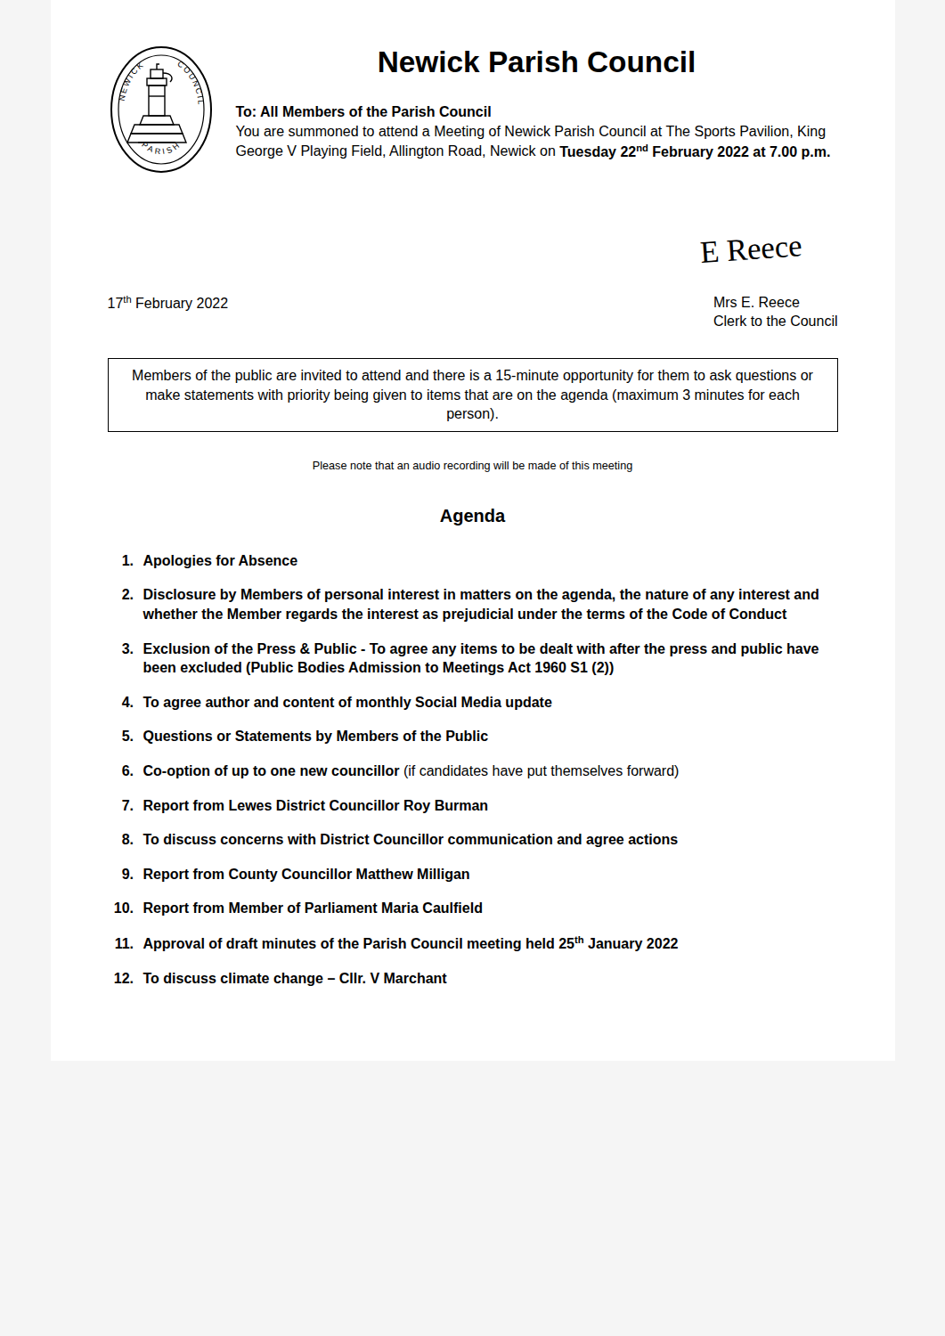NEWICK COUNCIL PARISH
Newick Parish Council
To: All Members of the Parish Council
You are summoned to attend a Meeting of Newick Parish Council at The Sports Pavilion, King George V Playing Field, Allington Road, Newick on Tuesday 22nd February 2022 at 7.00 p.m.
E Reece
17th February 2022
Mrs E. Reece
Clerk to the Council
Members of the public are invited to attend and there is a 15-minute opportunity for them to ask questions or make statements with priority being given to items that are on the agenda (maximum 3 minutes for each person).
Please note that an audio recording will be made of this meeting
Agenda
Apologies for Absence
Disclosure by Members of personal interest in matters on the agenda, the nature of any interest and whether the Member regards the interest as prejudicial under the terms of the Code of Conduct
Exclusion of the Press & Public - To agree any items to be dealt with after the press and public have been excluded (Public Bodies Admission to Meetings Act 1960 S1 (2))
To agree author and content of monthly Social Media update
Questions or Statements by Members of the Public
Co-option of up to one new councillor (if candidates have put themselves forward)
Report from Lewes District Councillor Roy Burman
To discuss concerns with District Councillor communication and agree actions
Report from County Councillor Matthew Milligan
Report from Member of Parliament Maria Caulfield
Approval of draft minutes of the Parish Council meeting held 25th January 2022
To discuss climate change – Cllr. V Marchant